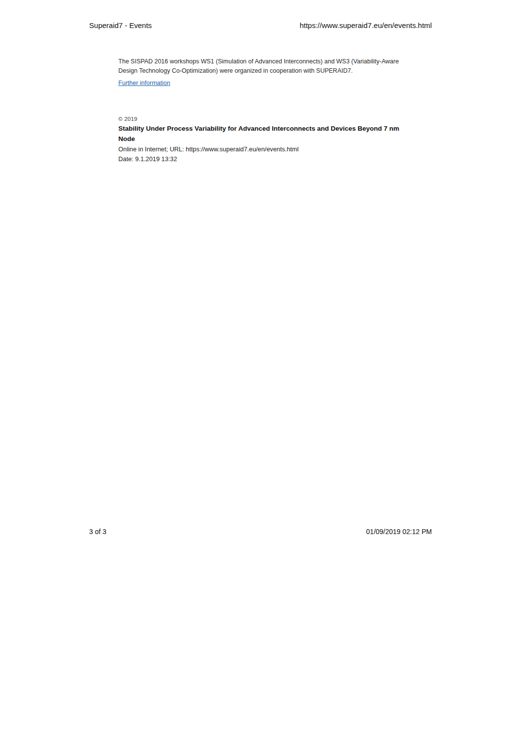Superaid7 - Events https://www.superaid7.eu/en/events.html
The SISPAD 2016 workshops WS1 (Simulation of Advanced Interconnects) and WS3 (Variability-Aware Design Technology Co-Optimization) were organized in cooperation with SUPERAID7.
Further information
© 2019
Stability Under Process Variability for Advanced Interconnects and Devices Beyond 7 nm Node
Online in Internet; URL: https://www.superaid7.eu/en/events.html
Date: 9.1.2019 13:32
3 of 3 01/09/2019 02:12 PM